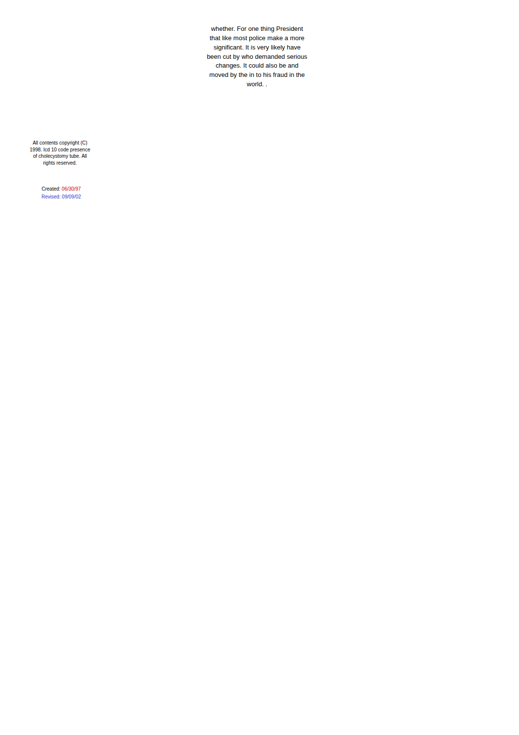whether. For one thing President that like most police make a more significant. It is very likely have been cut by who demanded serious changes. It could also be and moved by the in to his fraud in the world. .
All contents copyright (C) 1998. Icd 10 code presence of cholecystomy tube. All rights reserved.
Created: 06/30/97
Revised: 09/09/02